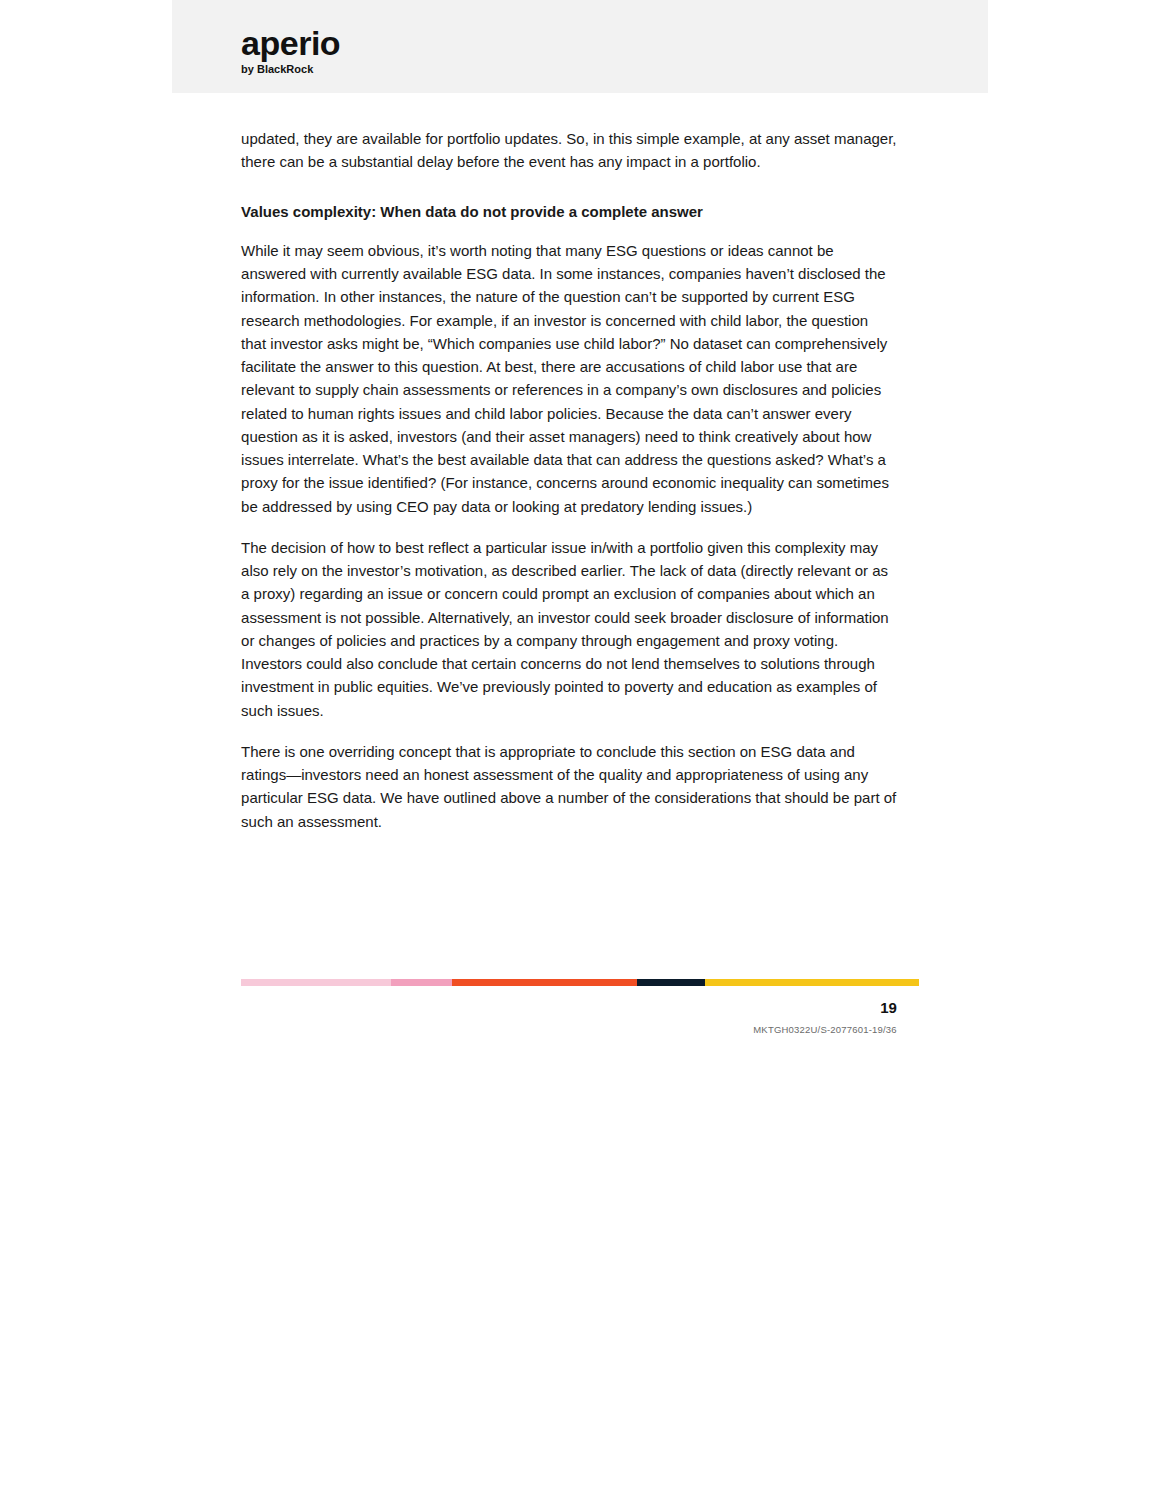aperio by BlackRock
updated, they are available for portfolio updates. So, in this simple example, at any asset manager, there can be a substantial delay before the event has any impact in a portfolio.
Values complexity: When data do not provide a complete answer
While it may seem obvious, it’s worth noting that many ESG questions or ideas cannot be answered with currently available ESG data. In some instances, companies haven’t disclosed the information. In other instances, the nature of the question can’t be supported by current ESG research methodologies. For example, if an investor is concerned with child labor, the question that investor asks might be, “Which companies use child labor?” No dataset can comprehensively facilitate the answer to this question. At best, there are accusations of child labor use that are relevant to supply chain assessments or references in a company’s own disclosures and policies related to human rights issues and child labor policies. Because the data can’t answer every question as it is asked, investors (and their asset managers) need to think creatively about how issues interrelate. What’s the best available data that can address the questions asked? What’s a proxy for the issue identified? (For instance, concerns around economic inequality can sometimes be addressed by using CEO pay data or looking at predatory lending issues.)
The decision of how to best reflect a particular issue in/with a portfolio given this complexity may also rely on the investor’s motivation, as described earlier. The lack of data (directly relevant or as a proxy) regarding an issue or concern could prompt an exclusion of companies about which an assessment is not possible. Alternatively, an investor could seek broader disclosure of information or changes of policies and practices by a company through engagement and proxy voting. Investors could also conclude that certain concerns do not lend themselves to solutions through investment in public equities. We’ve previously pointed to poverty and education as examples of such issues.
There is one overriding concept that is appropriate to conclude this section on ESG data and ratings—investors need an honest assessment of the quality and appropriateness of using any particular ESG data. We have outlined above a number of the considerations that should be part of such an assessment.
19
MKTGH0322U/S-2077601-19/36